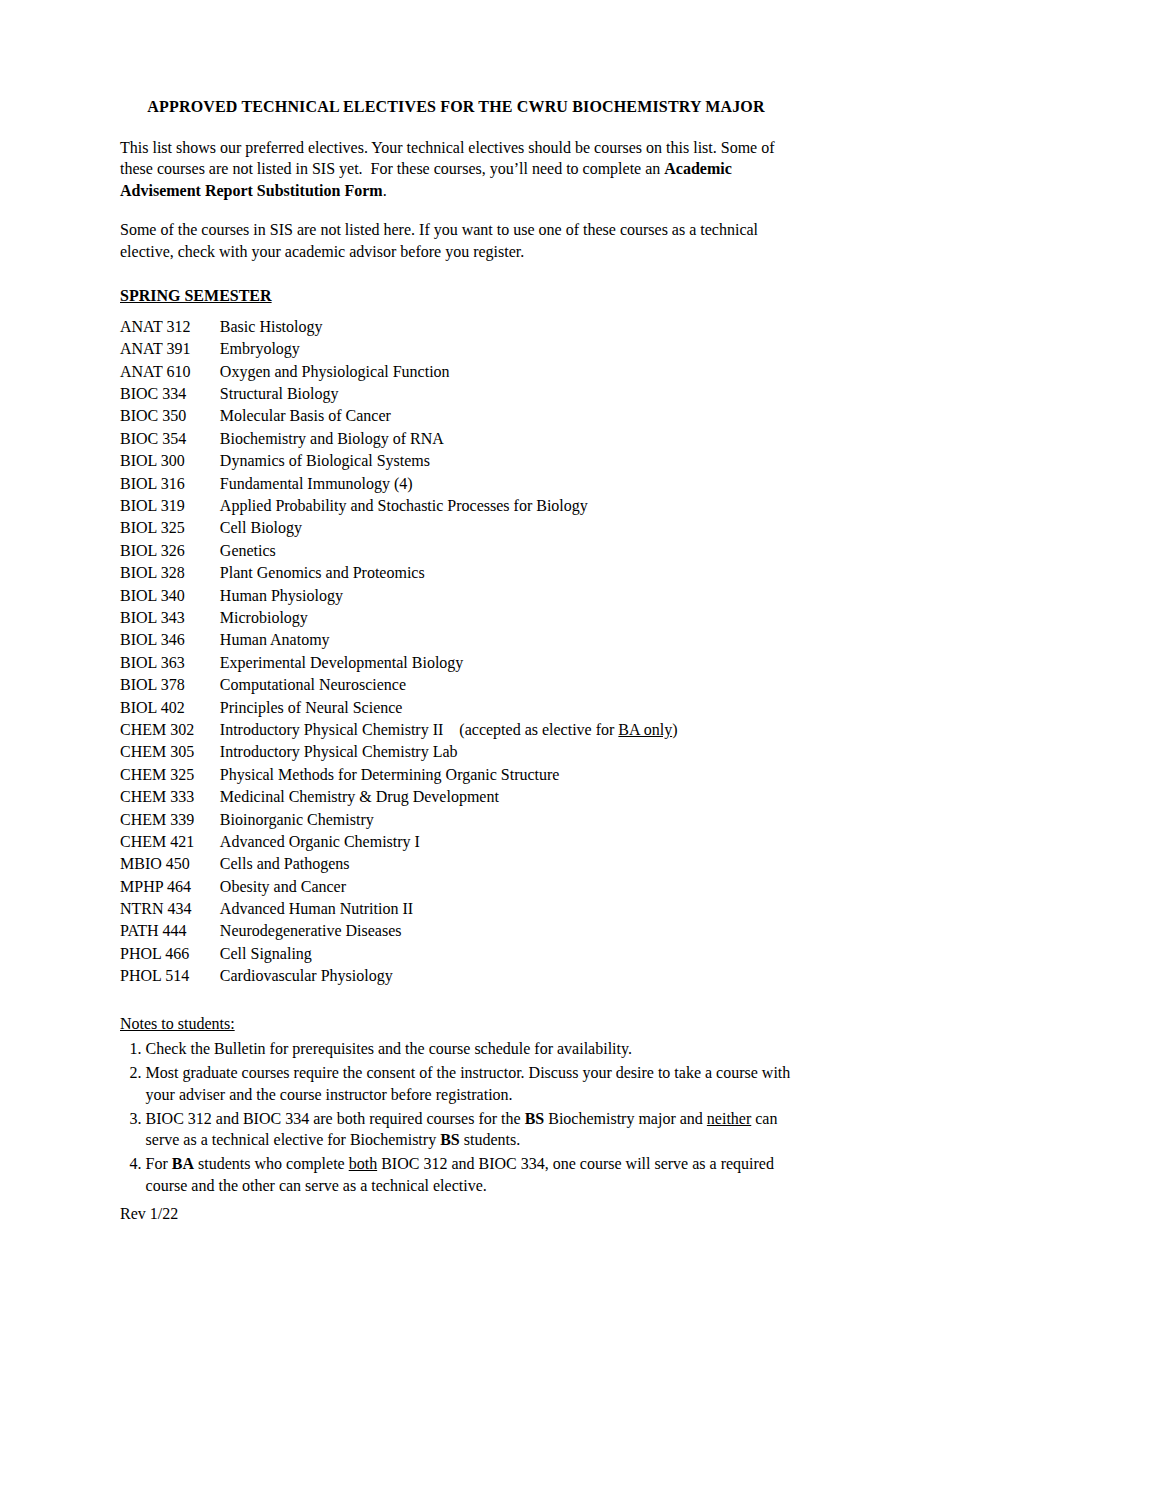APPROVED TECHNICAL ELECTIVES FOR THE CWRU BIOCHEMISTRY MAJOR
This list shows our preferred electives. Your technical electives should be courses on this list. Some of these courses are not listed in SIS yet. For these courses, you’ll need to complete an Academic Advisement Report Substitution Form.
Some of the courses in SIS are not listed here. If you want to use one of these courses as a technical elective, check with your academic advisor before you register.
SPRING SEMESTER
| ANAT 312 | Basic Histology |
| ANAT 391 | Embryology |
| ANAT 610 | Oxygen and Physiological Function |
| BIOC 334 | Structural Biology |
| BIOC 350 | Molecular Basis of Cancer |
| BIOC 354 | Biochemistry and Biology of RNA |
| BIOL 300 | Dynamics of Biological Systems |
| BIOL 316 | Fundamental Immunology (4) |
| BIOL 319 | Applied Probability and Stochastic Processes for Biology |
| BIOL 325 | Cell Biology |
| BIOL 326 | Genetics |
| BIOL 328 | Plant Genomics and Proteomics |
| BIOL 340 | Human Physiology |
| BIOL 343 | Microbiology |
| BIOL 346 | Human Anatomy |
| BIOL 363 | Experimental Developmental Biology |
| BIOL 378 | Computational Neuroscience |
| BIOL 402 | Principles of Neural Science |
| CHEM 302 | Introductory Physical Chemistry II (accepted as elective for BA only ) |
| CHEM 305 | Introductory Physical Chemistry Lab |
| CHEM 325 | Physical Methods for Determining Organic Structure |
| CHEM 333 | Medicinal Chemistry & Drug Development |
| CHEM 339 | Bioinorganic Chemistry |
| CHEM 421 | Advanced Organic Chemistry I |
| MBIO 450 | Cells and Pathogens |
| MPHP 464 | Obesity and Cancer |
| NTRN 434 | Advanced Human Nutrition II |
| PATH 444 | Neurodegenerative Diseases |
| PHOL 466 | Cell Signaling |
| PHOL 514 | Cardiovascular Physiology |
Notes to students:
Check the Bulletin for prerequisites and the course schedule for availability.
Most graduate courses require the consent of the instructor. Discuss your desire to take a course with your adviser and the course instructor before registration.
BIOC 312 and BIOC 334 are both required courses for the BS Biochemistry major and neither can serve as a technical elective for Biochemistry BS students.
For BA students who complete both BIOC 312 and BIOC 334, one course will serve as a required course and the other can serve as a technical elective.
Rev 1/22